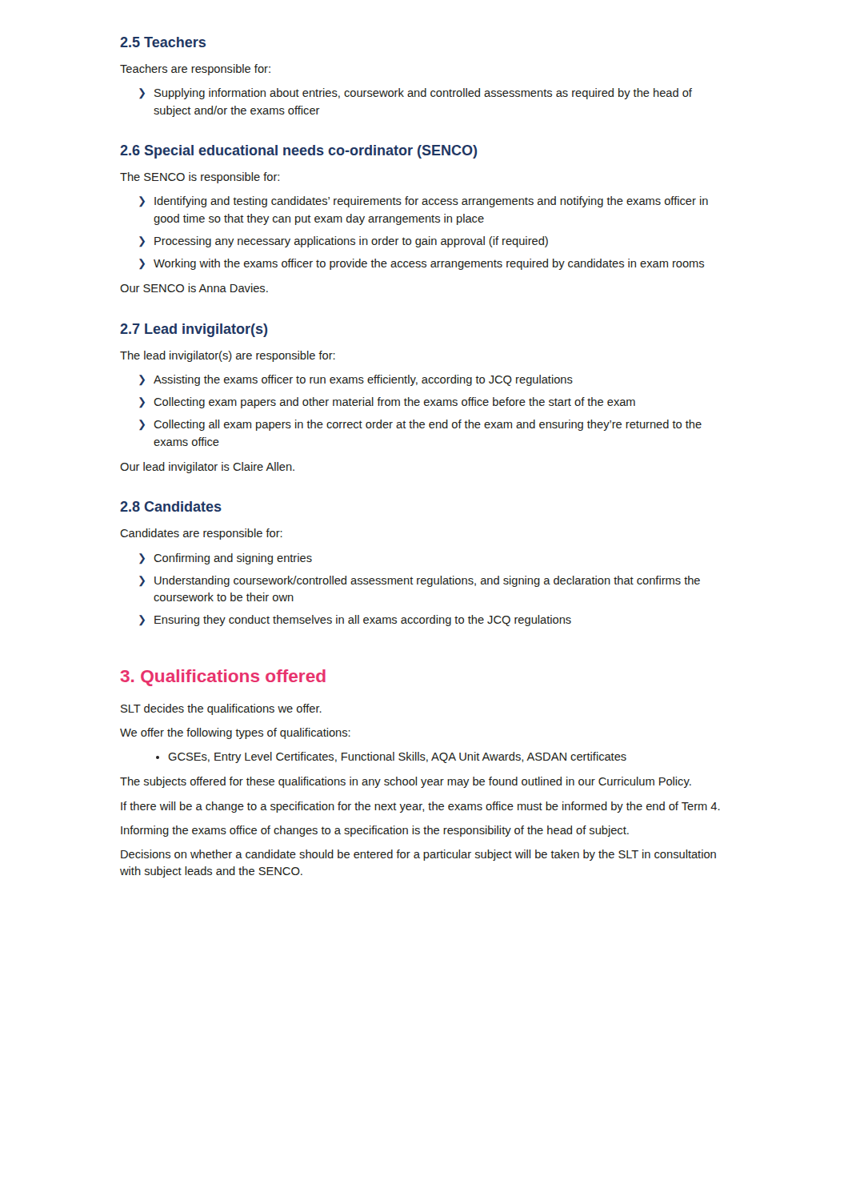2.5 Teachers
Teachers are responsible for:
Supplying information about entries, coursework and controlled assessments as required by the head of subject and/or the exams officer
2.6 Special educational needs co-ordinator (SENCO)
The SENCO is responsible for:
Identifying and testing candidates’ requirements for access arrangements and notifying the exams officer in good time so that they can put exam day arrangements in place
Processing any necessary applications in order to gain approval (if required)
Working with the exams officer to provide the access arrangements required by candidates in exam rooms
Our SENCO is Anna Davies.
2.7 Lead invigilator(s)
The lead invigilator(s) are responsible for:
Assisting the exams officer to run exams efficiently, according to JCQ regulations
Collecting exam papers and other material from the exams office before the start of the exam
Collecting all exam papers in the correct order at the end of the exam and ensuring they’re returned to the exams office
Our lead invigilator is Claire Allen.
2.8 Candidates
Candidates are responsible for:
Confirming and signing entries
Understanding coursework/controlled assessment regulations, and signing a declaration that confirms the coursework to be their own
Ensuring they conduct themselves in all exams according to the JCQ regulations
3. Qualifications offered
SLT decides the qualifications we offer.
We offer the following types of qualifications:
GCSEs, Entry Level Certificates, Functional Skills, AQA Unit Awards, ASDAN certificates
The subjects offered for these qualifications in any school year may be found outlined in our Curriculum Policy.
If there will be a change to a specification for the next year, the exams office must be informed by the end of Term 4.
Informing the exams office of changes to a specification is the responsibility of the head of subject.
Decisions on whether a candidate should be entered for a particular subject will be taken by the SLT in consultation with subject leads and the SENCO.